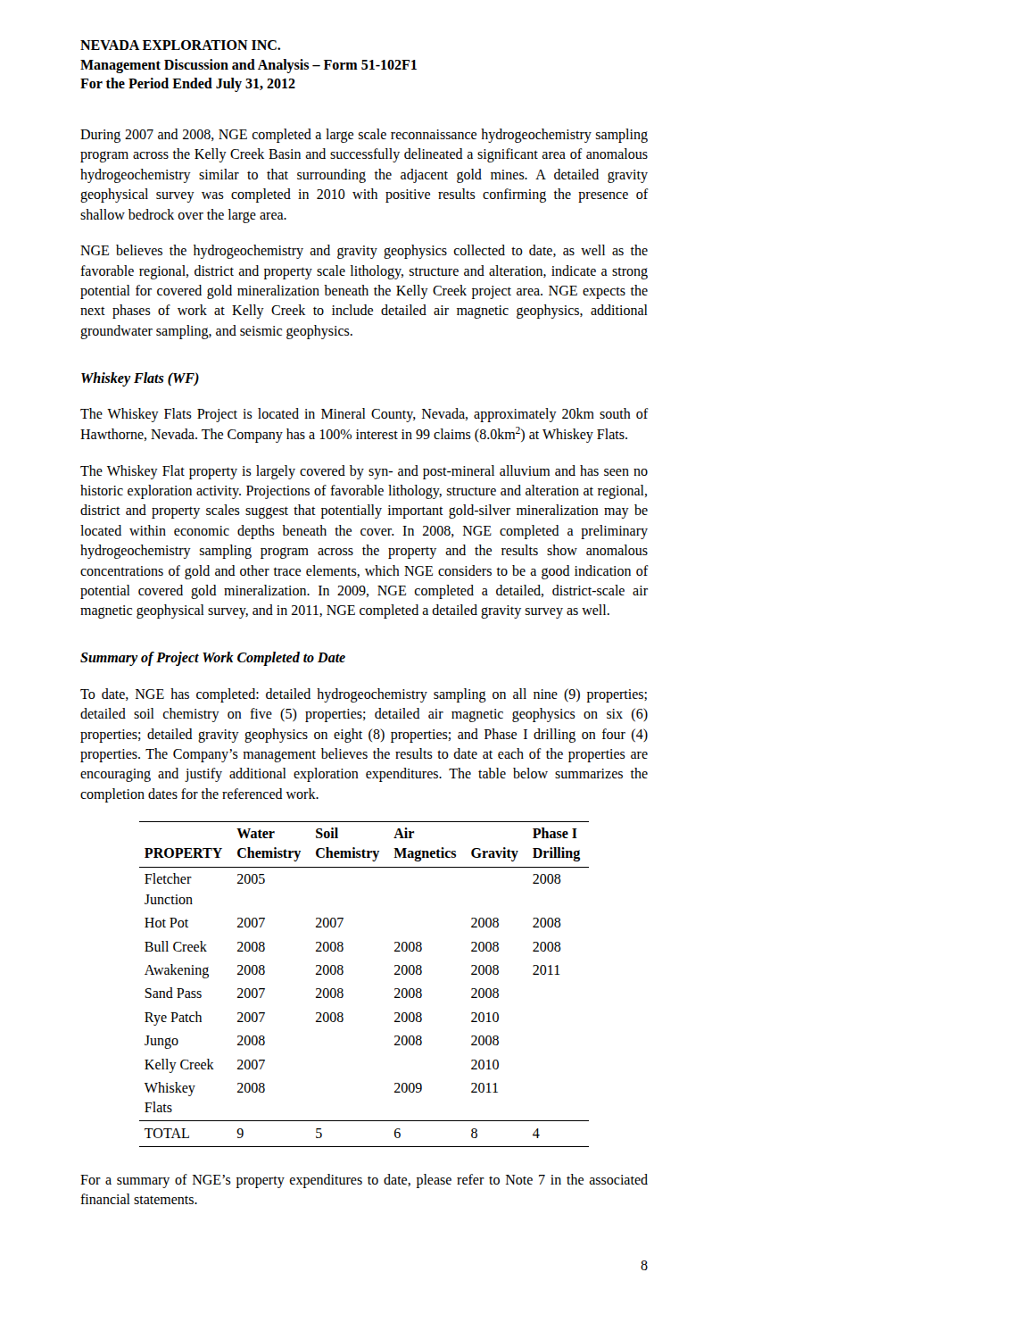NEVADA EXPLORATION INC.
Management Discussion and Analysis – Form 51-102F1
For the Period Ended July 31, 2012
During 2007 and 2008, NGE completed a large scale reconnaissance hydrogeochemistry sampling program across the Kelly Creek Basin and successfully delineated a significant area of anomalous hydrogeochemistry similar to that surrounding the adjacent gold mines. A detailed gravity geophysical survey was completed in 2010 with positive results confirming the presence of shallow bedrock over the large area.
NGE believes the hydrogeochemistry and gravity geophysics collected to date, as well as the favorable regional, district and property scale lithology, structure and alteration, indicate a strong potential for covered gold mineralization beneath the Kelly Creek project area. NGE expects the next phases of work at Kelly Creek to include detailed air magnetic geophysics, additional groundwater sampling, and seismic geophysics.
Whiskey Flats (WF)
The Whiskey Flats Project is located in Mineral County, Nevada, approximately 20km south of Hawthorne, Nevada. The Company has a 100% interest in 99 claims (8.0km2) at Whiskey Flats.
The Whiskey Flat property is largely covered by syn- and post-mineral alluvium and has seen no historic exploration activity. Projections of favorable lithology, structure and alteration at regional, district and property scales suggest that potentially important gold-silver mineralization may be located within economic depths beneath the cover. In 2008, NGE completed a preliminary hydrogeochemistry sampling program across the property and the results show anomalous concentrations of gold and other trace elements, which NGE considers to be a good indication of potential covered gold mineralization. In 2009, NGE completed a detailed, district-scale air magnetic geophysical survey, and in 2011, NGE completed a detailed gravity survey as well.
Summary of Project Work Completed to Date
To date, NGE has completed: detailed hydrogeochemistry sampling on all nine (9) properties; detailed soil chemistry on five (5) properties; detailed air magnetic geophysics on six (6) properties; detailed gravity geophysics on eight (8) properties; and Phase I drilling on four (4) properties. The Company’s management believes the results to date at each of the properties are encouraging and justify additional exploration expenditures. The table below summarizes the completion dates for the referenced work.
| PROPERTY | Water Chemistry | Soil Chemistry | Air Magnetics | Gravity | Phase I Drilling |
| --- | --- | --- | --- | --- | --- |
| Fletcher Junction | 2005 | | | | 2008 |
| Hot Pot | 2007 | 2007 | | 2008 | 2008 |
| Bull Creek | 2008 | 2008 | 2008 | 2008 | 2008 |
| Awakening | 2008 | 2008 | 2008 | 2008 | 2011 |
| Sand Pass | 2007 | 2008 | 2008 | 2008 | |
| Rye Patch | 2007 | 2008 | 2008 | 2010 | |
| Jungo | 2008 | | 2008 | 2008 | |
| Kelly Creek | 2007 | | | 2010 | |
| Whiskey Flats | 2008 | | 2009 | 2011 | |
| TOTAL | 9 | 5 | 6 | 8 | 4 |
For a summary of NGE’s property expenditures to date, please refer to Note 7 in the associated financial statements.
8